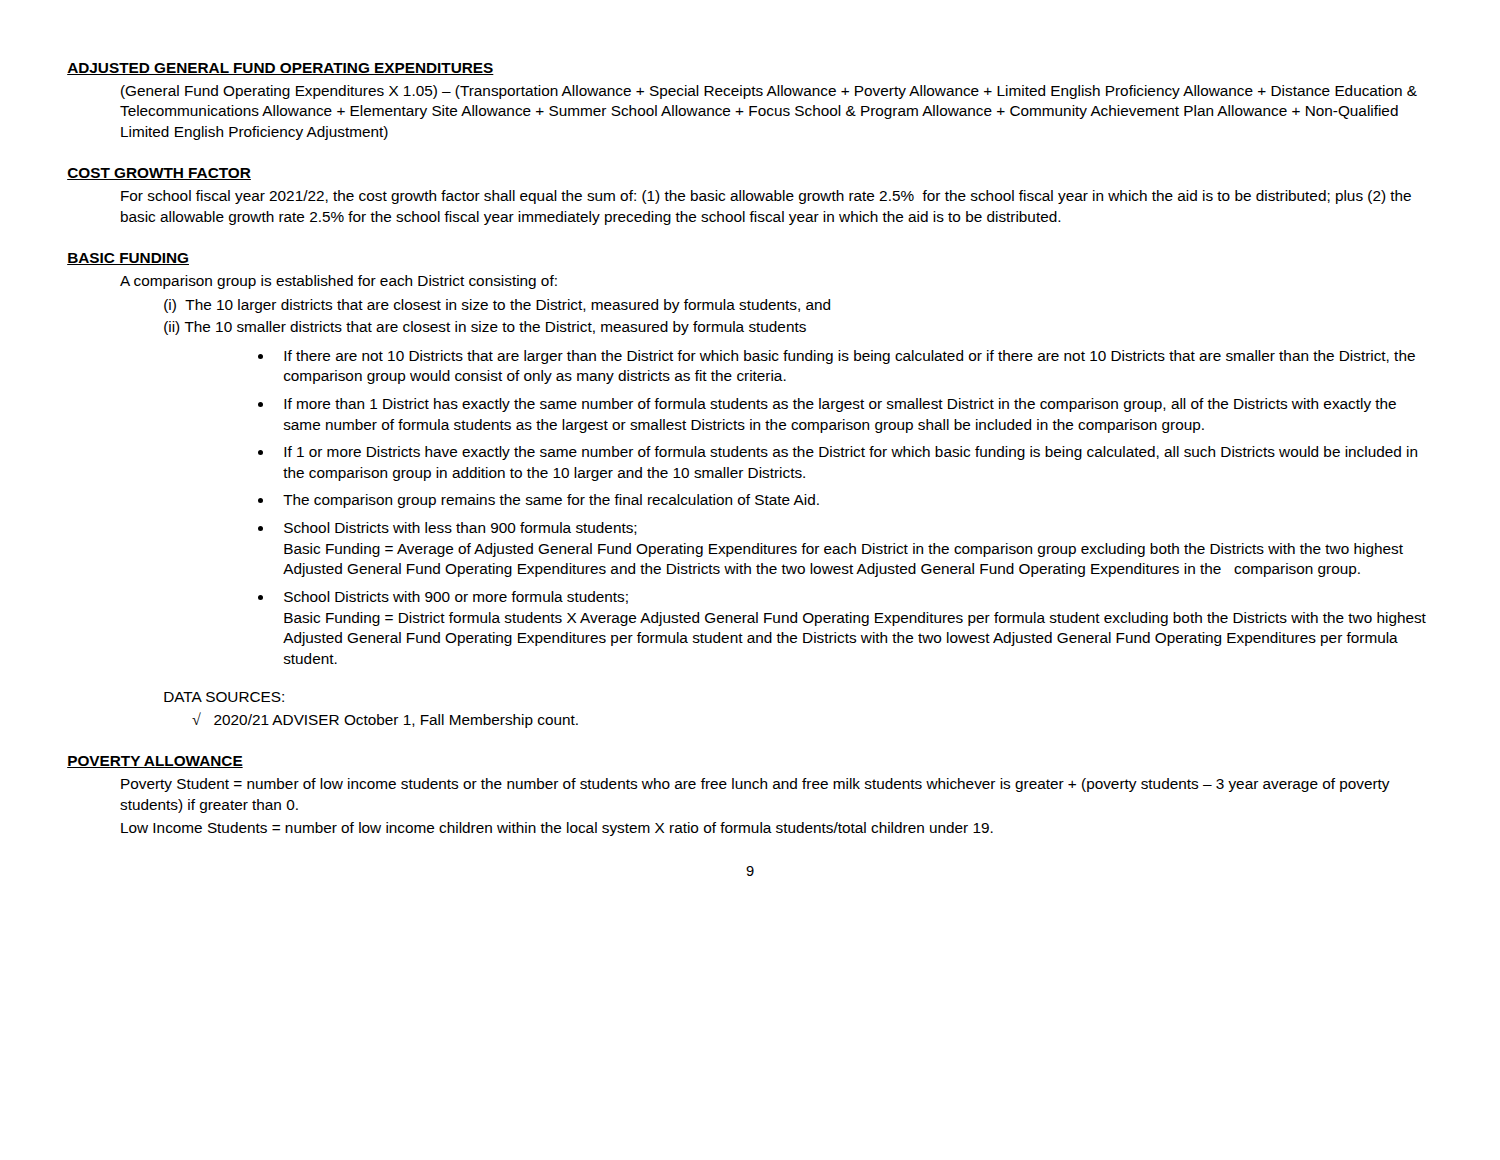Adjusted General Fund Operating Expenditures
(General Fund Operating Expenditures X 1.05) – (Transportation Allowance + Special Receipts Allowance + Poverty Allowance + Limited English Proficiency Allowance + Distance Education & Telecommunications Allowance + Elementary Site Allowance + Summer School Allowance + Focus School & Program Allowance + Community Achievement Plan Allowance + Non-Qualified Limited English Proficiency Adjustment)
Cost Growth Factor
For school fiscal year 2021/22, the cost growth factor shall equal the sum of: (1) the basic allowable growth rate 2.5% for the school fiscal year in which the aid is to be distributed; plus (2) the basic allowable growth rate 2.5% for the school fiscal year immediately preceding the school fiscal year in which the aid is to be distributed.
Basic Funding
A comparison group is established for each District consisting of:
(i) The 10 larger districts that are closest in size to the District, measured by formula students, and
(ii) The 10 smaller districts that are closest in size to the District, measured by formula students
If there are not 10 Districts that are larger than the District for which basic funding is being calculated or if there are not 10 Districts that are smaller than the District, the comparison group would consist of only as many districts as fit the criteria.
If more than 1 District has exactly the same number of formula students as the largest or smallest District in the comparison group, all of the Districts with exactly the same number of formula students as the largest or smallest Districts in the comparison group shall be included in the comparison group.
If 1 or more Districts have exactly the same number of formula students as the District for which basic funding is being calculated, all such Districts would be included in the comparison group in addition to the 10 larger and the 10 smaller Districts.
The comparison group remains the same for the final recalculation of State Aid.
School Districts with less than 900 formula students;
Basic Funding = Average of Adjusted General Fund Operating Expenditures for each District in the comparison group excluding both the Districts with the two highest Adjusted General Fund Operating Expenditures and the Districts with the two lowest Adjusted General Fund Operating Expenditures in the comparison group.
School Districts with 900 or more formula students;
Basic Funding = District formula students X Average Adjusted General Fund Operating Expenditures per formula student excluding both the Districts with the two highest Adjusted General Fund Operating Expenditures per formula student and the Districts with the two lowest Adjusted General Fund Operating Expenditures per formula student.
DATA SOURCES:
√ 2020/21 ADVISER October 1, Fall Membership count.
Poverty Allowance
Poverty Student = number of low income students or the number of students who are free lunch and free milk students whichever is greater + (poverty students – 3 year average of poverty students) if greater than 0.
Low Income Students = number of low income children within the local system X ratio of formula students/total children under 19.
9